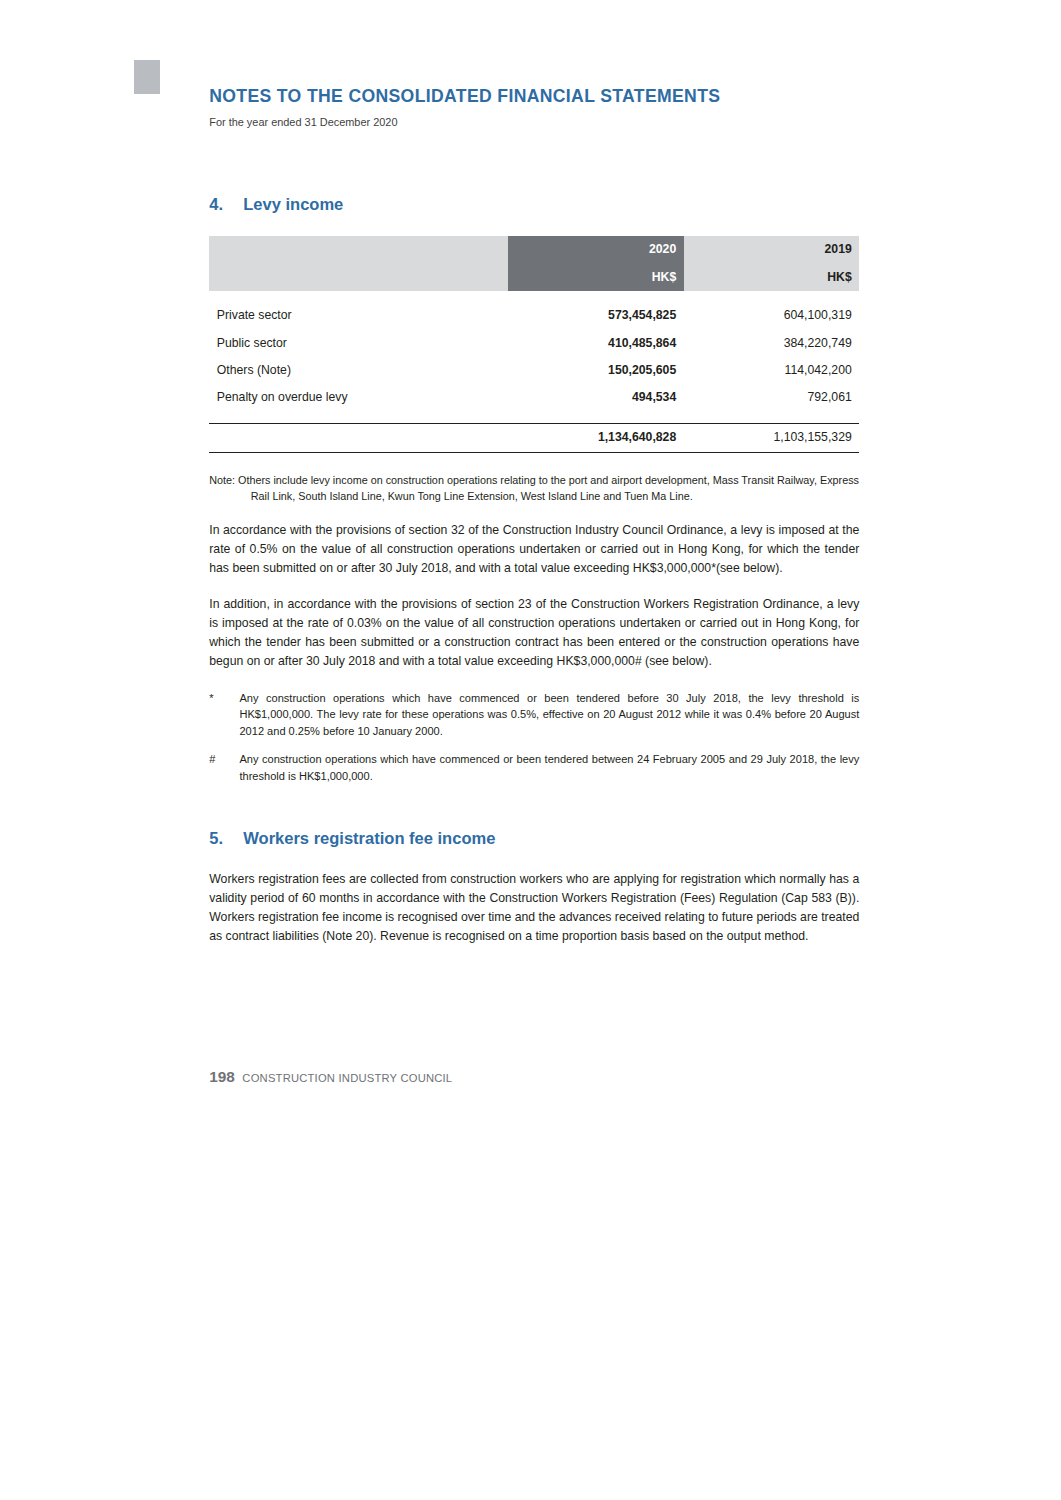Notes to the Consolidated Financial Statements
For the year ended 31 December 2020
4. Levy income
| | 2020 | 2019 |
| --- | --- | --- |
| | HK$ | HK$ |
| Private sector | 573,454,825 | 604,100,319 |
| Public sector | 410,485,864 | 384,220,749 |
| Others (Note) | 150,205,605 | 114,042,200 |
| Penalty on overdue levy | 494,534 | 792,061 |
| | 1,134,640,828 | 1,103,155,329 |
Note: Others include levy income on construction operations relating to the port and airport development, Mass Transit Railway, Express Rail Link, South Island Line, Kwun Tong Line Extension, West Island Line and Tuen Ma Line.
In accordance with the provisions of section 32 of the Construction Industry Council Ordinance, a levy is imposed at the rate of 0.5% on the value of all construction operations undertaken or carried out in Hong Kong, for which the tender has been submitted on or after 30 July 2018, and with a total value exceeding HK$3,000,000*(see below).
In addition, in accordance with the provisions of section 23 of the Construction Workers Registration Ordinance, a levy is imposed at the rate of 0.03% on the value of all construction operations undertaken or carried out in Hong Kong, for which the tender has been submitted or a construction contract has been entered or the construction operations have begun on or after 30 July 2018 and with a total value exceeding HK$3,000,000# (see below).
*
Any construction operations which have commenced or been tendered before 30 July 2018, the levy threshold is HK$1,000,000. The levy rate for these operations was 0.5%, effective on 20 August 2012 while it was 0.4% before 20 August 2012 and 0.25% before 10 January 2000.
#
Any construction operations which have commenced or been tendered between 24 February 2005 and 29 July 2018, the levy threshold is HK$1,000,000.
5. Workers registration fee income
Workers registration fees are collected from construction workers who are applying for registration which normally has a validity period of 60 months in accordance with the Construction Workers Registration (Fees) Regulation (Cap 583 (B)). Workers registration fee income is recognised over time and the advances received relating to future periods are treated as contract liabilities (Note 20). Revenue is recognised on a time proportion basis based on the output method.
198 CONSTRUCTION INDUSTRY COUNCIL